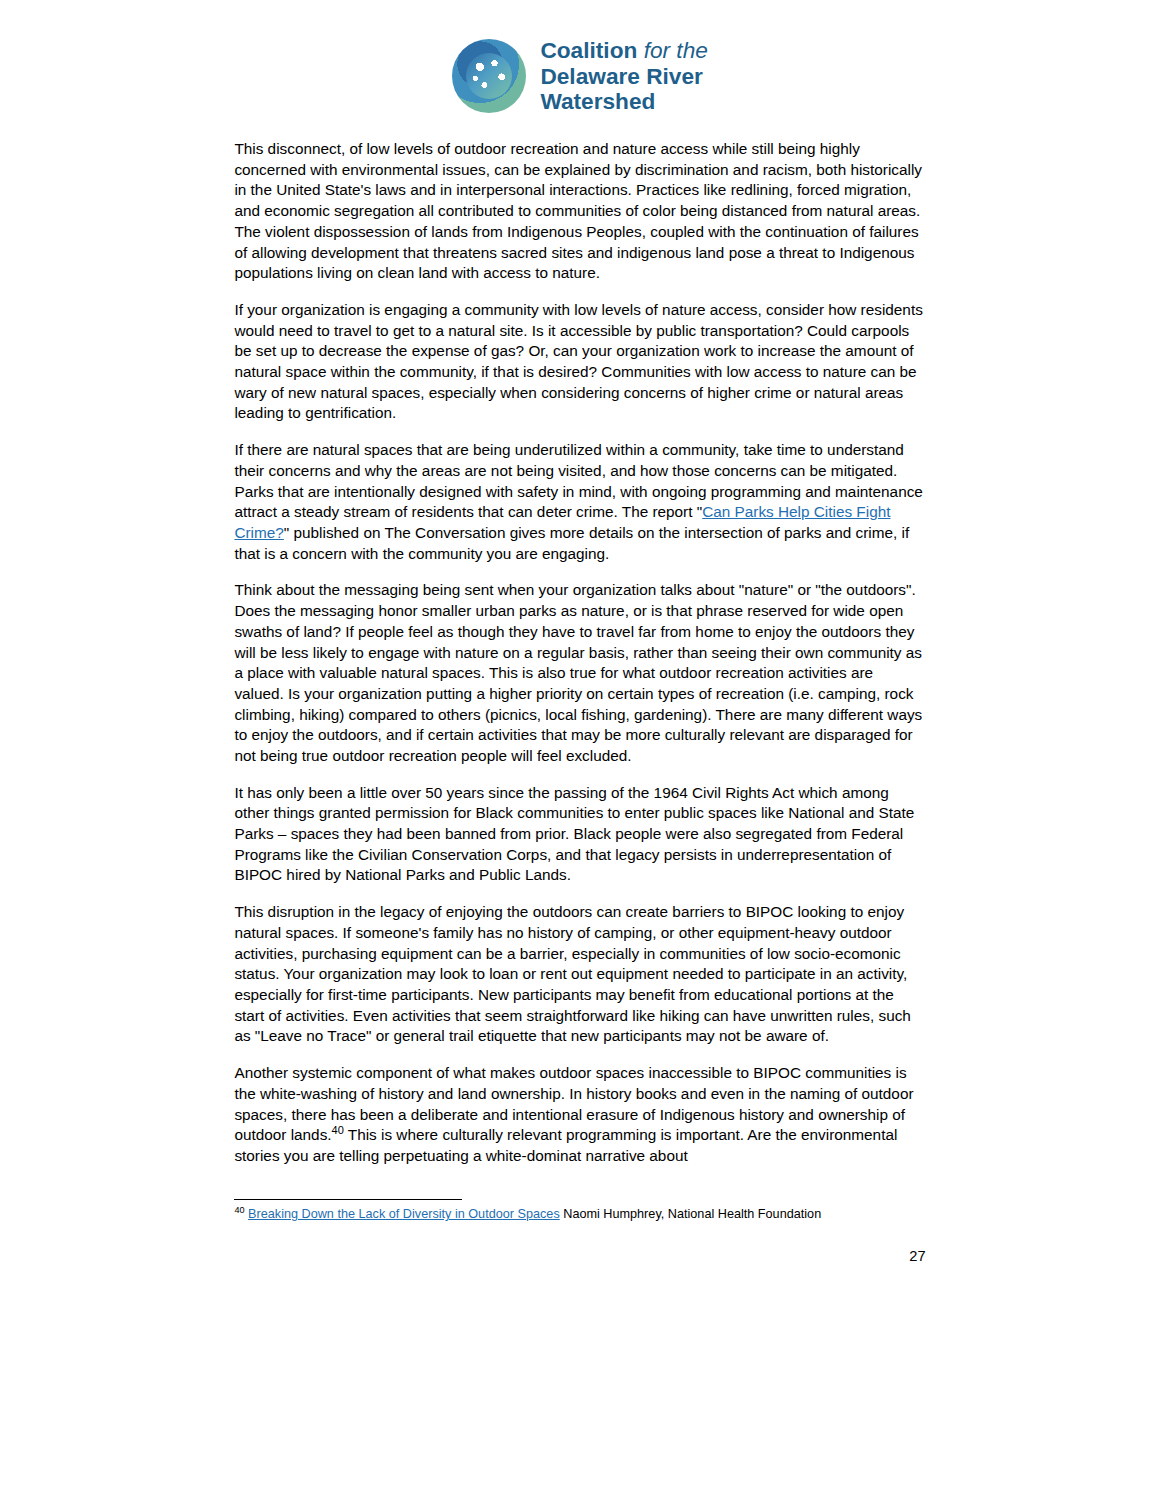Coalition for the
Delaware River
Watershed
This disconnect, of low levels of outdoor recreation and nature access while still being highly concerned with environmental issues, can be explained by discrimination and racism, both historically in the United State's laws and in interpersonal interactions. Practices like redlining, forced migration, and economic segregation all contributed to communities of color being distanced from natural areas. The violent dispossession of lands from Indigenous Peoples, coupled with the continuation of failures of allowing development that threatens sacred sites and indigenous land pose a threat to Indigenous populations living on clean land with access to nature.
If your organization is engaging a community with low levels of nature access, consider how residents would need to travel to get to a natural site. Is it accessible by public transportation? Could carpools be set up to decrease the expense of gas? Or, can your organization work to increase the amount of natural space within the community, if that is desired? Communities with low access to nature can be wary of new natural spaces, especially when considering concerns of higher crime or natural areas leading to gentrification.
If there are natural spaces that are being underutilized within a community, take time to understand their concerns and why the areas are not being visited, and how those concerns can be mitigated. Parks that are intentionally designed with safety in mind, with ongoing programming and maintenance attract a steady stream of residents that can deter crime. The report "Can Parks Help Cities Fight Crime?" published on The Conversation gives more details on the intersection of parks and crime, if that is a concern with the community you are engaging.
Think about the messaging being sent when your organization talks about "nature" or "the outdoors". Does the messaging honor smaller urban parks as nature, or is that phrase reserved for wide open swaths of land? If people feel as though they have to travel far from home to enjoy the outdoors they will be less likely to engage with nature on a regular basis, rather than seeing their own community as a place with valuable natural spaces. This is also true for what outdoor recreation activities are valued. Is your organization putting a higher priority on certain types of recreation (i.e. camping, rock climbing, hiking) compared to others (picnics, local fishing, gardening). There are many different ways to enjoy the outdoors, and if certain activities that may be more culturally relevant are disparaged for not being true outdoor recreation people will feel excluded.
It has only been a little over 50 years since the passing of the 1964 Civil Rights Act which among other things granted permission for Black communities to enter public spaces like National and State Parks – spaces they had been banned from prior. Black people were also segregated from Federal Programs like the Civilian Conservation Corps, and that legacy persists in underrepresentation of BIPOC hired by National Parks and Public Lands.
This disruption in the legacy of enjoying the outdoors can create barriers to BIPOC looking to enjoy natural spaces. If someone's family has no history of camping, or other equipment-heavy outdoor activities, purchasing equipment can be a barrier, especially in communities of low socio-ecomonic status. Your organization may look to loan or rent out equipment needed to participate in an activity, especially for first-time participants. New participants may benefit from educational portions at the start of activities. Even activities that seem straightforward like hiking can have unwritten rules, such as "Leave no Trace" or general trail etiquette that new participants may not be aware of.
Another systemic component of what makes outdoor spaces inaccessible to BIPOC communities is the white-washing of history and land ownership. In history books and even in the naming of outdoor spaces, there has been a deliberate and intentional erasure of Indigenous history and ownership of outdoor lands.40 This is where culturally relevant programming is important. Are the environmental stories you are telling perpetuating a white-dominat narrative about
40 Breaking Down the Lack of Diversity in Outdoor Spaces Naomi Humphrey, National Health Foundation
27